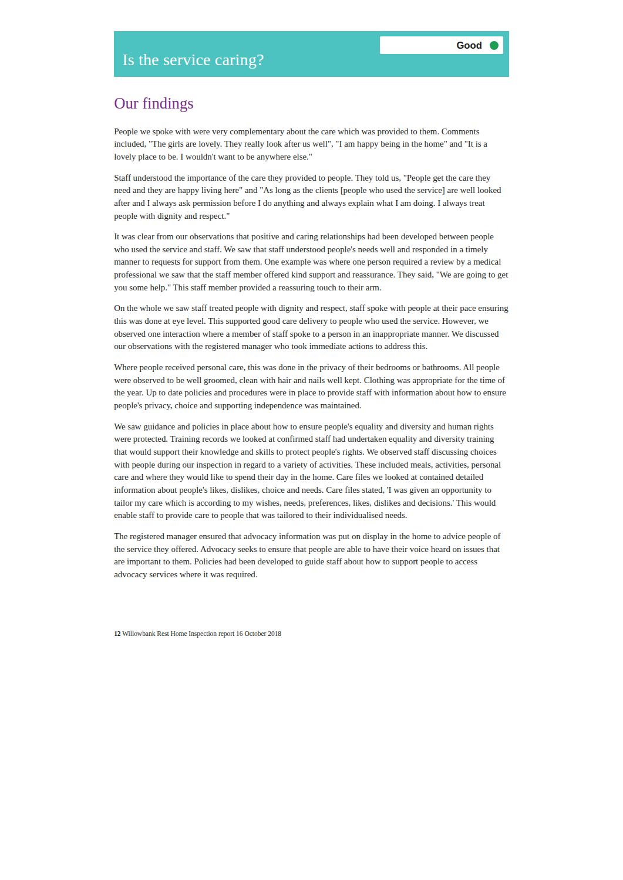Good
Is the service caring?
Our findings
People we spoke with were very complementary about the care which was provided to them. Comments included, "The girls are lovely. They really look after us well", "I am happy being in the home" and "It is a lovely place to be. I wouldn't want to be anywhere else."
Staff understood the importance of the care they provided to people. They told us, "People get the care they need and they are happy living here" and "As long as the clients [people who used the service] are well looked after and I always ask permission before I do anything and always explain what I am doing. I always treat people with dignity and respect."
It was clear from our observations that positive and caring relationships had been developed between people who used the service and staff. We saw that staff understood people's needs well and responded in a timely manner to requests for support from them. One example was where one person required a review by a medical professional we saw that the staff member offered kind support and reassurance. They said, "We are going to get you some help." This staff member provided a reassuring touch to their arm.
On the whole we saw staff treated people with dignity and respect, staff spoke with people at their pace ensuring this was done at eye level. This supported good care delivery to people who used the service. However, we observed one interaction where a member of staff spoke to a person in an inappropriate manner. We discussed our observations with the registered manager who took immediate actions to address this.
Where people received personal care, this was done in the privacy of their bedrooms or bathrooms. All people were observed to be well groomed, clean with hair and nails well kept. Clothing was appropriate for the time of the year. Up to date policies and procedures were in place to provide staff with information about how to ensure people's privacy, choice and supporting independence was maintained.
We saw guidance and policies in place about how to ensure people's equality and diversity and human rights were protected. Training records we looked at confirmed staff had undertaken equality and diversity training that would support their knowledge and skills to protect people's rights. We observed staff discussing choices with people during our inspection in regard to a variety of activities. These included meals, activities, personal care and where they would like to spend their day in the home. Care files we looked at contained detailed information about people's likes, dislikes, choice and needs. Care files stated, 'I was given an opportunity to tailor my care which is according to my wishes, needs, preferences, likes, dislikes and decisions.' This would enable staff to provide care to people that was tailored to their individualised needs.
The registered manager ensured that advocacy information was put on display in the home to advice people of the service they offered. Advocacy seeks to ensure that people are able to have their voice heard on issues that are important to them. Policies had been developed to guide staff about how to support people to access advocacy services where it was required.
12 Willowbank Rest Home Inspection report 16 October 2018